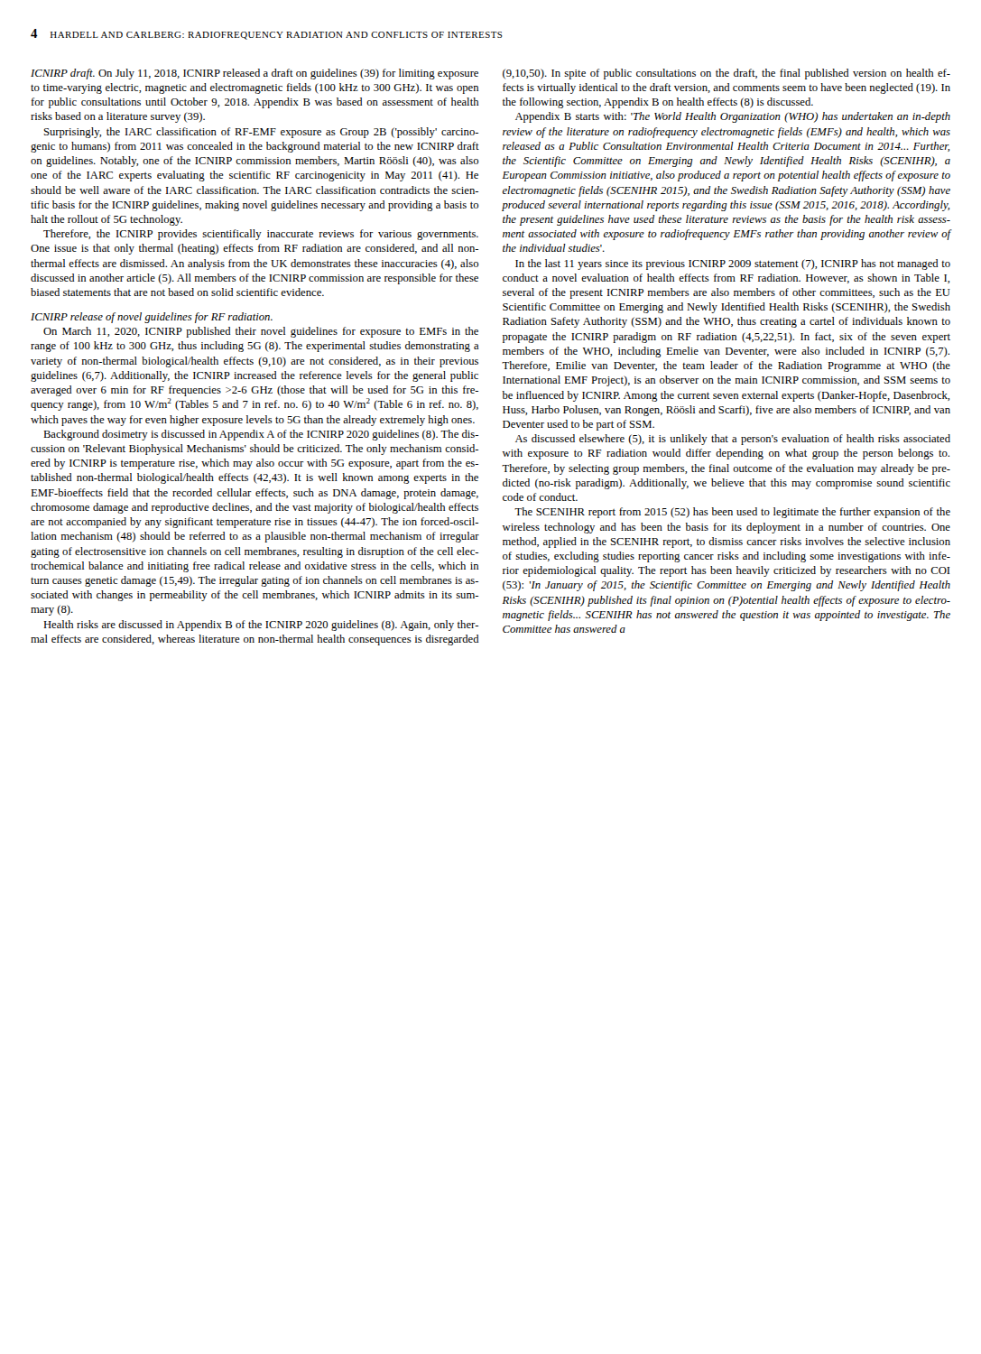4 Hardell and Carlberg: Radiofrequency radiation and conflicts of interests
ICNIRP draft. On July 11, 2018, ICNIRP released a draft on guidelines (39) for limiting exposure to time-varying electric, magnetic and electromagnetic fields (100 kHz to 300 GHz). It was open for public consultations until October 9, 2018. Appendix B was based on assessment of health risks based on a literature survey (39).
Surprisingly, the IARC classification of RF-EMF exposure as Group 2B ('possibly' carcinogenic to humans) from 2011 was concealed in the background material to the new ICNIRP draft on guidelines. Notably, one of the ICNIRP commission members, Martin Röösli (40), was also one of the IARC experts evaluating the scientific RF carcinogenicity in May 2011 (41). He should be well aware of the IARC classification. The IARC classification contradicts the scientific basis for the ICNIRP guidelines, making novel guidelines necessary and providing a basis to halt the rollout of 5G technology.
Therefore, the ICNIRP provides scientifically inaccurate reviews for various governments. One issue is that only thermal (heating) effects from RF radiation are considered, and all non-thermal effects are dismissed. An analysis from the UK demonstrates these inaccuracies (4), also discussed in another article (5). All members of the ICNIRP commission are responsible for these biased statements that are not based on solid scientific evidence.
ICNIRP release of novel guidelines for RF radiation.
On March 11, 2020, ICNIRP published their novel guidelines for exposure to EMFs in the range of 100 kHz to 300 GHz, thus including 5G (8). The experimental studies demonstrating a variety of non-thermal biological/health effects (9,10) are not considered, as in their previous guidelines (6,7). Additionally, the ICNIRP increased the reference levels for the general public averaged over 6 min for RF frequencies >2-6 GHz (those that will be used for 5G in this frequency range), from 10 W/m2 (Tables 5 and 7 in ref. no. 6) to 40 W/m2 (Table 6 in ref. no. 8), which paves the way for even higher exposure levels to 5G than the already extremely high ones.
Background dosimetry is discussed in Appendix A of the ICNIRP 2020 guidelines (8). The discussion on 'Relevant Biophysical Mechanisms' should be criticized. The only mechanism considered by ICNIRP is temperature rise, which may also occur with 5G exposure, apart from the established non-thermal biological/health effects (42,43). It is well known among experts in the EMF-bioeffects field that the recorded cellular effects, such as DNA damage, protein damage, chromosome damage and reproductive declines, and the vast majority of biological/health effects are not accompanied by any significant temperature rise in tissues (44-47). The ion forced-oscillation mechanism (48) should be referred to as a plausible non-thermal mechanism of irregular gating of electrosensitive ion channels on cell membranes, resulting in disruption of the cell electrochemical balance and initiating free radical release and oxidative stress in the cells, which in turn causes genetic damage (15,49). The irregular gating of ion channels on cell membranes is associated with changes in permeability of the cell membranes, which ICNIRP admits in its summary (8).
Health risks are discussed in Appendix B of the ICNIRP 2020 guidelines (8). Again, only thermal effects are considered, whereas literature on non-thermal health consequences is disregarded (9,10,50). In spite of public consultations on the draft, the final published version on health effects is virtually identical to the draft version, and comments seem to have been neglected (19). In the following section, Appendix B on health effects (8) is discussed.
Appendix B starts with: 'The World Health Organization (WHO) has undertaken an in-depth review of the literature on radiofrequency electromagnetic fields (EMFs) and health, which was released as a Public Consultation Environmental Health Criteria Document in 2014... Further, the Scientific Committee on Emerging and Newly Identified Health Risks (SCENIHR), a European Commission initiative, also produced a report on potential health effects of exposure to electromagnetic fields (SCENIHR 2015), and the Swedish Radiation Safety Authority (SSM) have produced several international reports regarding this issue (SSM 2015, 2016, 2018). Accordingly, the present guidelines have used these literature reviews as the basis for the health risk assessment associated with exposure to radiofrequency EMFs rather than providing another review of the individual studies'.
In the last 11 years since its previous ICNIRP 2009 statement (7), ICNIRP has not managed to conduct a novel evaluation of health effects from RF radiation. However, as shown in Table I, several of the present ICNIRP members are also members of other committees, such as the EU Scientific Committee on Emerging and Newly Identified Health Risks (SCENIHR), the Swedish Radiation Safety Authority (SSM) and the WHO, thus creating a cartel of individuals known to propagate the ICNIRP paradigm on RF radiation (4,5,22,51). In fact, six of the seven expert members of the WHO, including Emelie van Deventer, were also included in ICNIRP (5,7). Therefore, Emilie van Deventer, the team leader of the Radiation Programme at WHO (the International EMF Project), is an observer on the main ICNIRP commission, and SSM seems to be influenced by ICNIRP. Among the current seven external experts (Danker-Hopfe, Dasenbrock, Huss, Harbo Polusen, van Rongen, Röösli and Scarfi), five are also members of ICNIRP, and van Deventer used to be part of SSM.
As discussed elsewhere (5), it is unlikely that a person's evaluation of health risks associated with exposure to RF radiation would differ depending on what group the person belongs to. Therefore, by selecting group members, the final outcome of the evaluation may already be predicted (no-risk paradigm). Additionally, we believe that this may compromise sound scientific code of conduct.
The SCENIHR report from 2015 (52) has been used to legitimate the further expansion of the wireless technology and has been the basis for its deployment in a number of countries. One method, applied in the SCENIHR report, to dismiss cancer risks involves the selective inclusion of studies, excluding studies reporting cancer risks and including some investigations with inferior epidemiological quality. The report has been heavily criticized by researchers with no COI (53): 'In January of 2015, the Scientific Committee on Emerging and Newly Identified Health Risks (SCENIHR) published its final opinion on (P)otential health effects of exposure to electromagnetic fields... SCENIHR has not answered the question it was appointed to investigate. The Committee has answered a